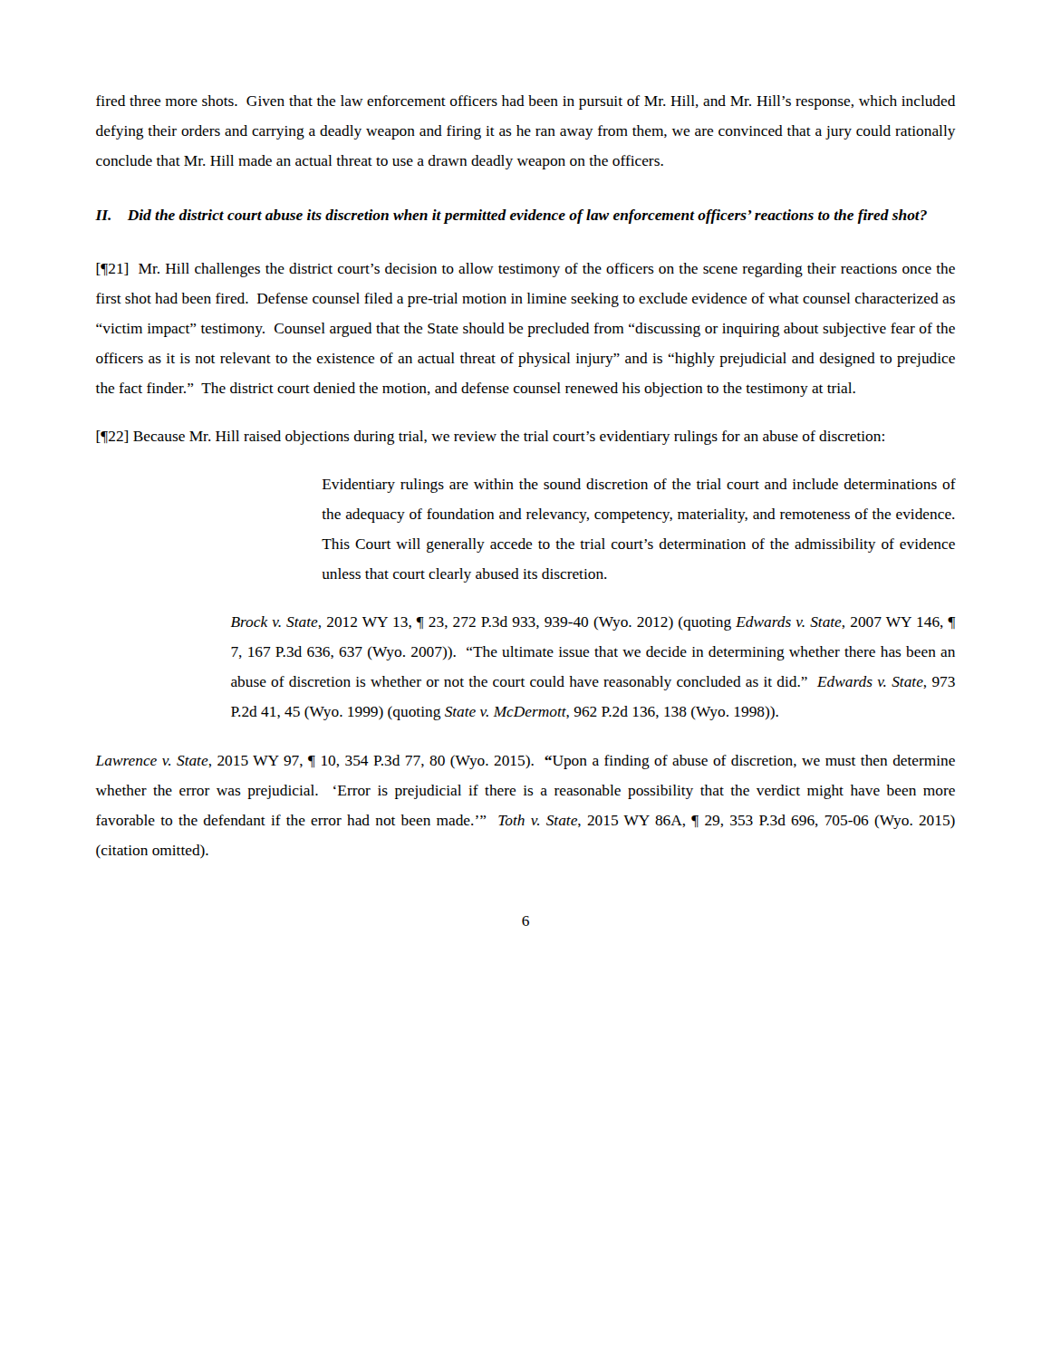fired three more shots. Given that the law enforcement officers had been in pursuit of Mr. Hill, and Mr. Hill’s response, which included defying their orders and carrying a deadly weapon and firing it as he ran away from them, we are convinced that a jury could rationally conclude that Mr. Hill made an actual threat to use a drawn deadly weapon on the officers.
II. Did the district court abuse its discretion when it permitted evidence of law enforcement officers’ reactions to the fired shot?
[¶21] Mr. Hill challenges the district court’s decision to allow testimony of the officers on the scene regarding their reactions once the first shot had been fired. Defense counsel filed a pre-trial motion in limine seeking to exclude evidence of what counsel characterized as “victim impact” testimony. Counsel argued that the State should be precluded from “discussing or inquiring about subjective fear of the officers as it is not relevant to the existence of an actual threat of physical injury” and is “highly prejudicial and designed to prejudice the fact finder.” The district court denied the motion, and defense counsel renewed his objection to the testimony at trial.
[¶22] Because Mr. Hill raised objections during trial, we review the trial court’s evidentiary rulings for an abuse of discretion:
Evidentiary rulings are within the sound discretion of the trial court and include determinations of the adequacy of foundation and relevancy, competency, materiality, and remoteness of the evidence. This Court will generally accede to the trial court’s determination of the admissibility of evidence unless that court clearly abused its discretion.
Brock v. State, 2012 WY 13, ¶ 23, 272 P.3d 933, 939-40 (Wyo. 2012) (quoting Edwards v. State, 2007 WY 146, ¶ 7, 167 P.3d 636, 637 (Wyo. 2007)). “The ultimate issue that we decide in determining whether there has been an abuse of discretion is whether or not the court could have reasonably concluded as it did.” Edwards v. State, 973 P.2d 41, 45 (Wyo. 1999) (quoting State v. McDermott, 962 P.2d 136, 138 (Wyo. 1998)).
Lawrence v. State, 2015 WY 97, ¶ 10, 354 P.3d 77, 80 (Wyo. 2015). “Upon a finding of abuse of discretion, we must then determine whether the error was prejudicial. ‘Error is prejudicial if there is a reasonable possibility that the verdict might have been more favorable to the defendant if the error had not been made.’” Toth v. State, 2015 WY 86A, ¶ 29, 353 P.3d 696, 705-06 (Wyo. 2015) (citation omitted).
6